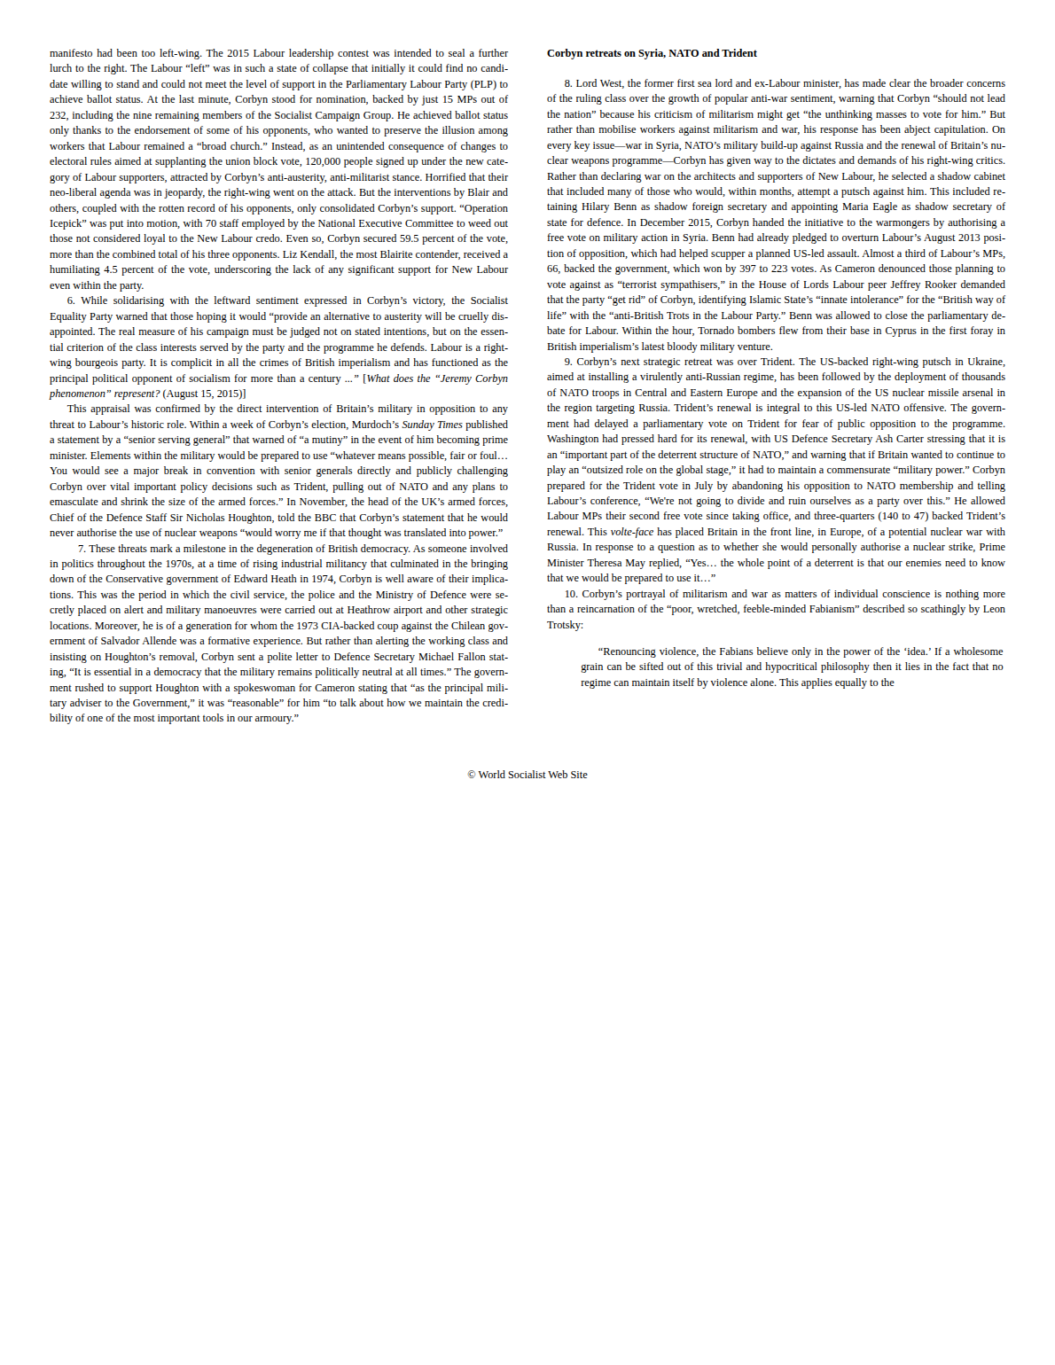manifesto had been too left-wing. The 2015 Labour leadership contest was intended to seal a further lurch to the right. The Labour “left” was in such a state of collapse that initially it could find no candidate willing to stand and could not meet the level of support in the Parliamentary Labour Party (PLP) to achieve ballot status. At the last minute, Corbyn stood for nomination, backed by just 15 MPs out of 232, including the nine remaining members of the Socialist Campaign Group. He achieved ballot status only thanks to the endorsement of some of his opponents, who wanted to preserve the illusion among workers that Labour remained a “broad church.” Instead, as an unintended consequence of changes to electoral rules aimed at supplanting the union block vote, 120,000 people signed up under the new category of Labour supporters, attracted by Corbyn’s anti-austerity, anti-militarist stance. Horrified that their neo-liberal agenda was in jeopardy, the right-wing went on the attack. But the interventions by Blair and others, coupled with the rotten record of his opponents, only consolidated Corbyn’s support. “Operation Icepick” was put into motion, with 70 staff employed by the National Executive Committee to weed out those not considered loyal to the New Labour credo. Even so, Corbyn secured 59.5 percent of the vote, more than the combined total of his three opponents. Liz Kendall, the most Blairite contender, received a humiliating 4.5 percent of the vote, underscoring the lack of any significant support for New Labour even within the party.
6. While solidarising with the leftward sentiment expressed in Corbyn’s victory, the Socialist Equality Party warned that those hoping it would “provide an alternative to austerity will be cruelly disappointed. The real measure of his campaign must be judged not on stated intentions, but on the essential criterion of the class interests served by the party and the programme he defends. Labour is a right-wing bourgeois party. It is complicit in all the crimes of British imperialism and has functioned as the principal political opponent of socialism for more than a century ...” [What does the “Jeremy Corbyn phenomenon” represent? (August 15, 2015)]
This appraisal was confirmed by the direct intervention of Britain’s military in opposition to any threat to Labour’s historic role. Within a week of Corbyn’s election, Murdoch’s Sunday Times published a statement by a “senior serving general” that warned of “a mutiny” in the event of him becoming prime minister. Elements within the military would be prepared to use “whatever means possible, fair or foul… You would see a major break in convention with senior generals directly and publicly challenging Corbyn over vital important policy decisions such as Trident, pulling out of NATO and any plans to emasculate and shrink the size of the armed forces.” In November, the head of the UK’s armed forces, Chief of the Defence Staff Sir Nicholas Houghton, told the BBC that Corbyn’s statement that he would never authorise the use of nuclear weapons “would worry me if that thought was translated into power.”
7. These threats mark a milestone in the degeneration of British democracy. As someone involved in politics throughout the 1970s, at a time of rising industrial militancy that culminated in the bringing down of the Conservative government of Edward Heath in 1974, Corbyn is well aware of their implications. This was the period in which the civil service, the police and the Ministry of Defence were secretly placed on alert and military manoeuvres were carried out at Heathrow airport and other strategic locations. Moreover, he is of a generation for whom the 1973 CIA-backed coup against the Chilean government of Salvador Allende was a formative experience. But rather than alerting the working class and insisting on Houghton’s removal, Corbyn sent a polite letter to Defence Secretary Michael Fallon stating, “It is essential in a democracy that the military remains politically neutral at all times.” The government rushed to support Houghton with a spokeswoman for Cameron stating that “as the principal military adviser to the Government,” it was “reasonable” for him “to talk about how we maintain the credibility of one of the most important tools in our armoury.”
Corbyn retreats on Syria, NATO and Trident
8. Lord West, the former first sea lord and ex-Labour minister, has made clear the broader concerns of the ruling class over the growth of popular anti-war sentiment, warning that Corbyn “should not lead the nation” because his criticism of militarism might get “the unthinking masses to vote for him.” But rather than mobilise workers against militarism and war, his response has been abject capitulation. On every key issue—war in Syria, NATO’s military build-up against Russia and the renewal of Britain’s nuclear weapons programme—Corbyn has given way to the dictates and demands of his right-wing critics. Rather than declaring war on the architects and supporters of New Labour, he selected a shadow cabinet that included many of those who would, within months, attempt a putsch against him. This included retaining Hilary Benn as shadow foreign secretary and appointing Maria Eagle as shadow secretary of state for defence. In December 2015, Corbyn handed the initiative to the warmongers by authorising a free vote on military action in Syria. Benn had already pledged to overturn Labour’s August 2013 position of opposition, which had helped scupper a planned US-led assault. Almost a third of Labour’s MPs, 66, backed the government, which won by 397 to 223 votes. As Cameron denounced those planning to vote against as “terrorist sympathisers,” in the House of Lords Labour peer Jeffrey Rooker demanded that the party “get rid” of Corbyn, identifying Islamic State’s “innate intolerance” for the “British way of life” with the “anti-British Trots in the Labour Party.” Benn was allowed to close the parliamentary debate for Labour. Within the hour, Tornado bombers flew from their base in Cyprus in the first foray in British imperialism’s latest bloody military venture.
9. Corbyn’s next strategic retreat was over Trident. The US-backed right-wing putsch in Ukraine, aimed at installing a virulently anti-Russian regime, has been followed by the deployment of thousands of NATO troops in Central and Eastern Europe and the expansion of the US nuclear missile arsenal in the region targeting Russia. Trident’s renewal is integral to this US-led NATO offensive. The government had delayed a parliamentary vote on Trident for fear of public opposition to the programme. Washington had pressed hard for its renewal, with US Defence Secretary Ash Carter stressing that it is an “important part of the deterrent structure of NATO,” and warning that if Britain wanted to continue to play an “outsized role on the global stage,” it had to maintain a commensurate “military power.” Corbyn prepared for the Trident vote in July by abandoning his opposition to NATO membership and telling Labour’s conference, “We're not going to divide and ruin ourselves as a party over this.” He allowed Labour MPs their second free vote since taking office, and three-quarters (140 to 47) backed Trident’s renewal. This volte-face has placed Britain in the front line, in Europe, of a potential nuclear war with Russia. In response to a question as to whether she would personally authorise a nuclear strike, Prime Minister Theresa May replied, “Yes… the whole point of a deterrent is that our enemies need to know that we would be prepared to use it…”
10. Corbyn’s portrayal of militarism and war as matters of individual conscience is nothing more than a reincarnation of the “poor, wretched, feeble-minded Fabianism” described so scathingly by Leon Trotsky:
“Renouncing violence, the Fabians believe only in the power of the ‘idea.’ If a wholesome grain can be sifted out of this trivial and hypocritical philosophy then it lies in the fact that no regime can maintain itself by violence alone. This applies equally to the
© World Socialist Web Site